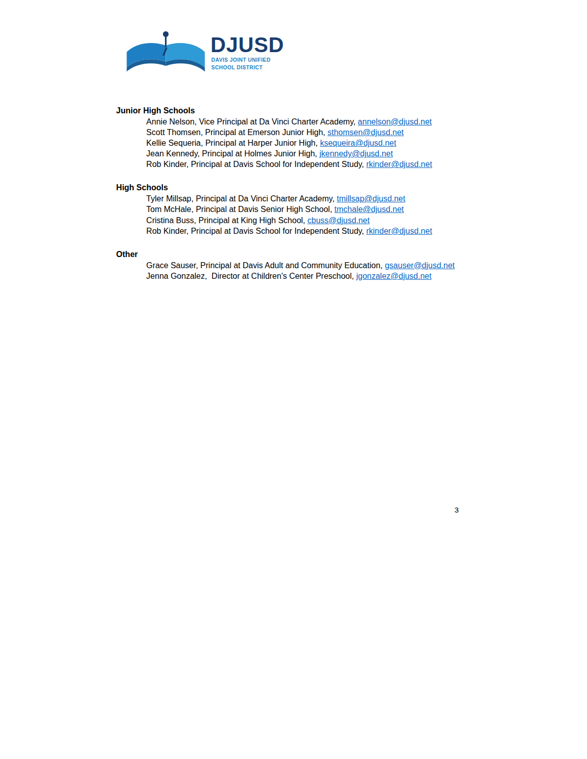DJUSD DAVIS JOINT UNIFIED SCHOOL DISTRICT
Junior High Schools
Annie Nelson, Vice Principal at Da Vinci Charter Academy, annelson@djusd.net
Scott Thomsen, Principal at Emerson Junior High, sthomsen@djusd.net
Kellie Sequeria, Principal at Harper Junior High, ksequeira@djusd.net
Jean Kennedy, Principal at Holmes Junior High, jkennedy@djusd.net
Rob Kinder, Principal at Davis School for Independent Study, rkinder@djusd.net
High Schools
Tyler Millsap, Principal at Da Vinci Charter Academy, tmillsap@djusd.net
Tom McHale, Principal at Davis Senior High School, tmchale@djusd.net
Cristina Buss, Principal at King High School, cbuss@djusd.net
Rob Kinder, Principal at Davis School for Independent Study, rkinder@djusd.net
Other
Grace Sauser, Principal at Davis Adult and Community Education, gsauser@djusd.net
Jenna Gonzalez, Director at Children's Center Preschool, jgonzalez@djusd.net
3